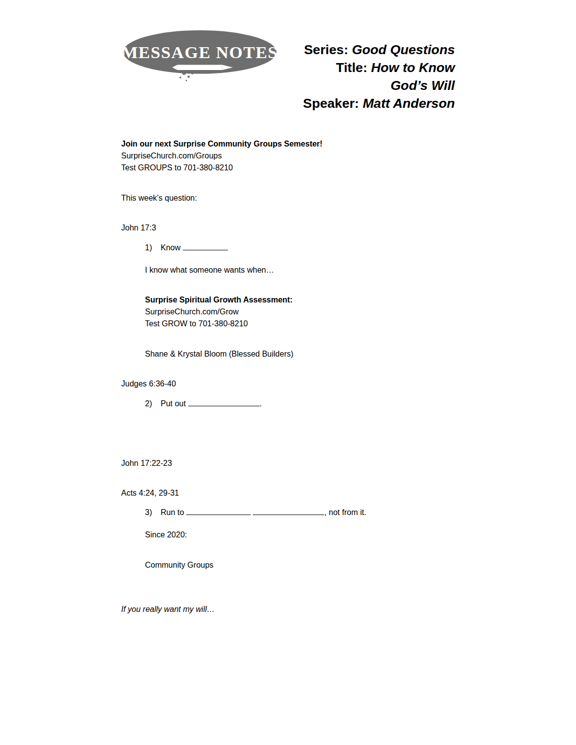MESSAGE NOTES
Series: Good Questions
Title: How to Know God’s Will
Speaker: Matt Anderson
Join our next Surprise Community Groups Semester!
SurpriseChurch.com/Groups
Test GROUPS to 701-380-8210
This week’s question:
John 17:3
1) Know
I know what someone wants when…
Surprise Spiritual Growth Assessment:
SurpriseChurch.com/Grow
Test GROW to 701-380-8210
Shane & Krystal Bloom (Blessed Builders)
Judges 6:36-40
2) Put out .
John 17:22-23
Acts 4:24, 29-31
3) Run to , not from it.
Since 2020:
Community Groups
If you really want my will…